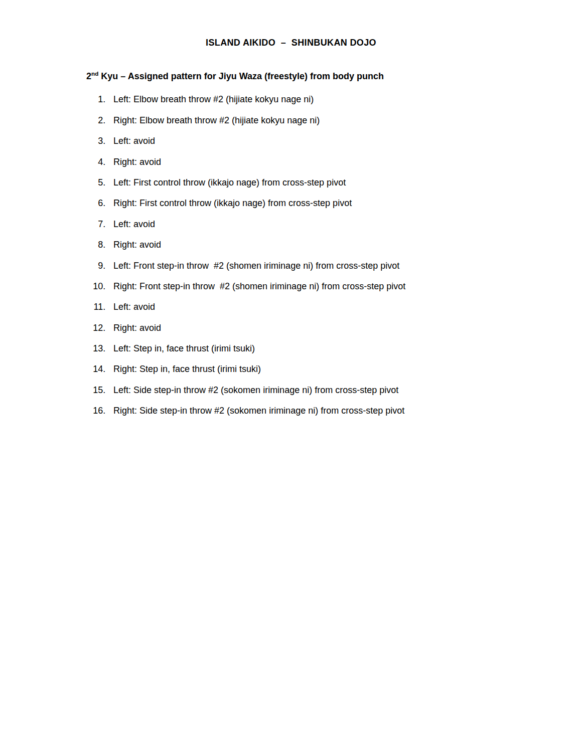ISLAND AIKIDO – SHINBUKAN DOJO
2nd Kyu – Assigned pattern for Jiyu Waza (freestyle) from body punch
Left: Elbow breath throw #2 (hijiate kokyu nage ni)
Right: Elbow breath throw #2 (hijiate kokyu nage ni)
Left: avoid
Right: avoid
Left: First control throw (ikkajo nage) from cross-step pivot
Right: First control throw (ikkajo nage) from cross-step pivot
Left: avoid
Right: avoid
Left: Front step-in throw #2 (shomen iriminage ni) from cross-step pivot
Right: Front step-in throw #2 (shomen iriminage ni) from cross-step pivot
Left: avoid
Right: avoid
Left: Step in, face thrust (irimi tsuki)
Right: Step in, face thrust (irimi tsuki)
Left: Side step-in throw #2 (sokomen iriminage ni) from cross-step pivot
Right: Side step-in throw #2 (sokomen iriminage ni) from cross-step pivot